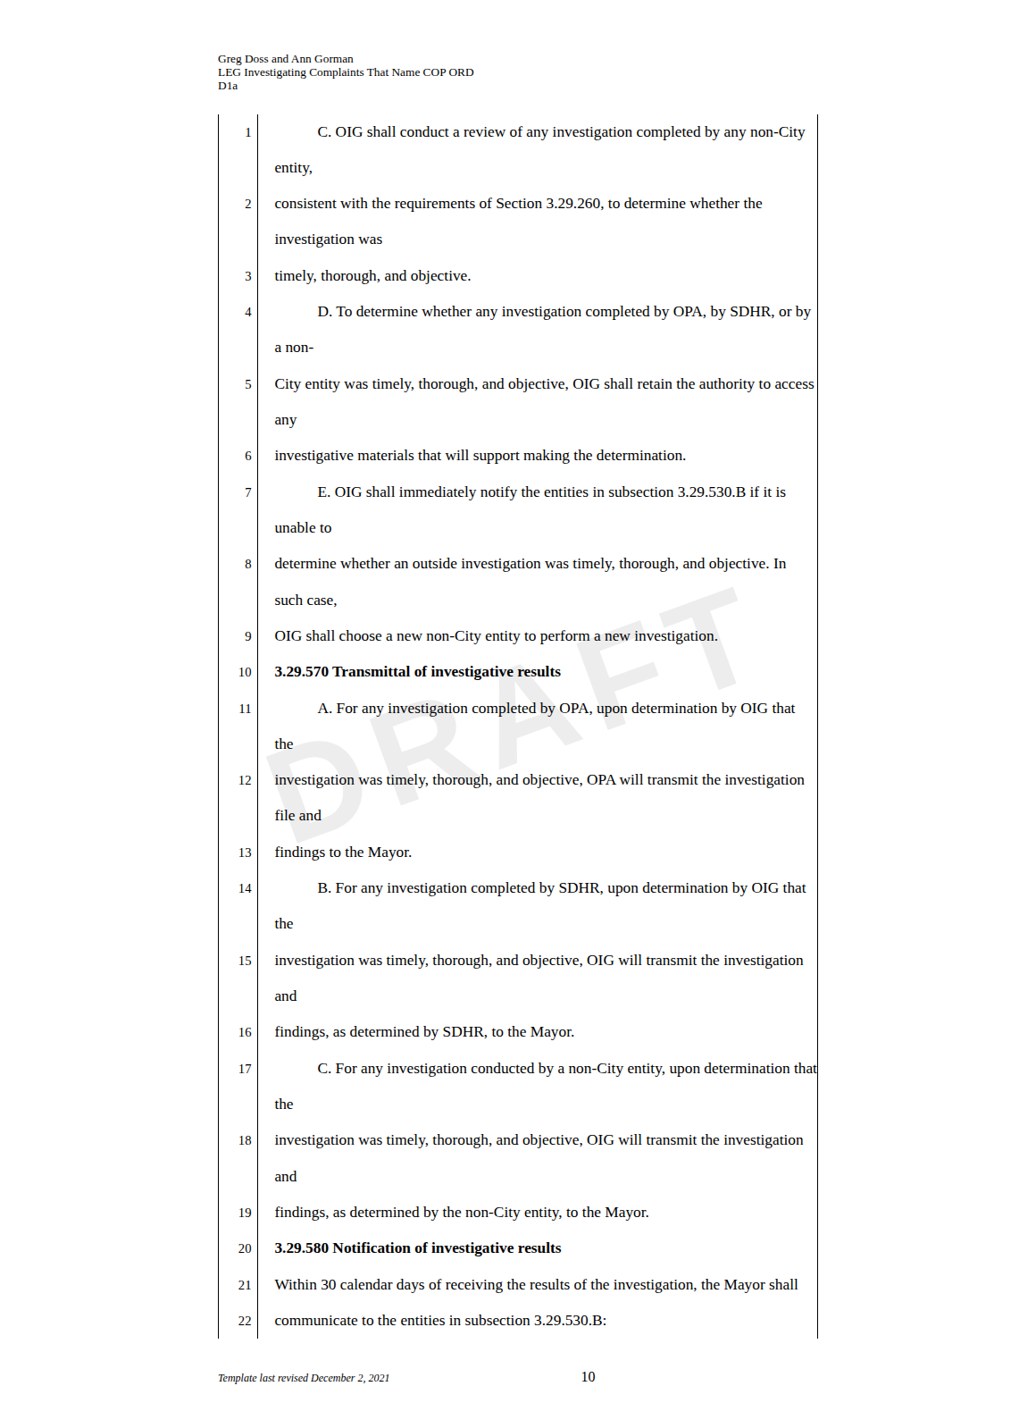DRAFT
Greg Doss and Ann Gorman
LEG Investigating Complaints That Name COP ORD
D1a
C. OIG shall conduct a review of any investigation completed by any non-City entity,
consistent with the requirements of Section 3.29.260, to determine whether the investigation was
timely, thorough, and objective.
D. To determine whether any investigation completed by OPA, by SDHR, or by a non-
City entity was timely, thorough, and objective, OIG shall retain the authority to access any
investigative materials that will support making the determination.
E. OIG shall immediately notify the entities in subsection 3.29.530.B if it is unable to
determine whether an outside investigation was timely, thorough, and objective. In such case,
OIG shall choose a new non-City entity to perform a new investigation.
3.29.570 Transmittal of investigative results
A. For any investigation completed by OPA, upon determination by OIG that the
investigation was timely, thorough, and objective, OPA will transmit the investigation file and
findings to the Mayor.
B. For any investigation completed by SDHR, upon determination by OIG that the
investigation was timely, thorough, and objective, OIG will transmit the investigation and
findings, as determined by SDHR, to the Mayor.
C. For any investigation conducted by a non-City entity, upon determination that the
investigation was timely, thorough, and objective, OIG will transmit the investigation and
findings, as determined by the non-City entity, to the Mayor.
3.29.580 Notification of investigative results
Within 30 calendar days of receiving the results of the investigation, the Mayor shall
communicate to the entities in subsection 3.29.530.B:
Template last revised December 2, 2021 10